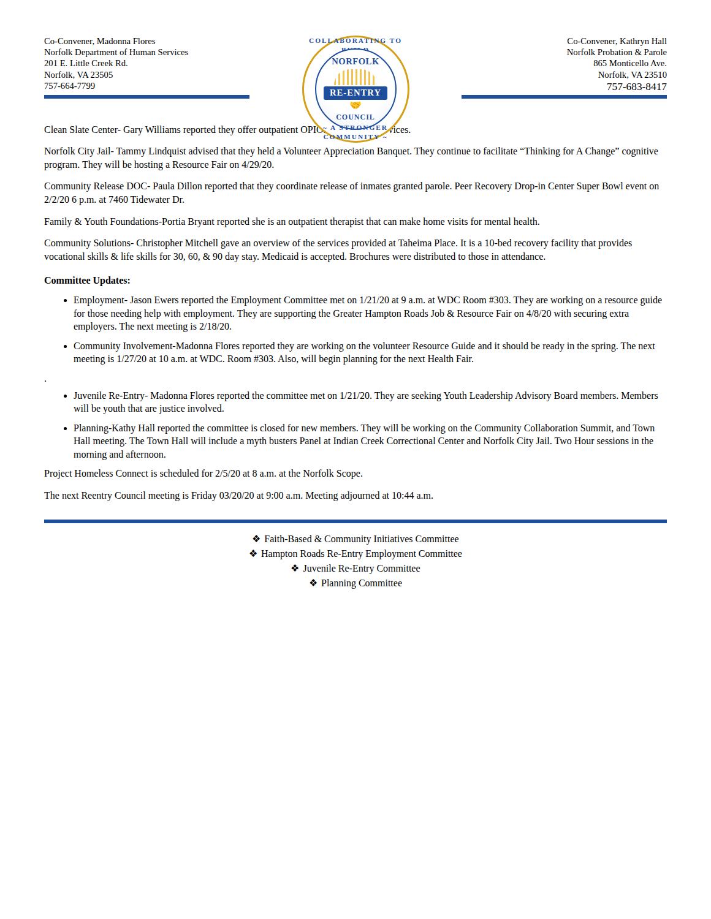Co-Convener, Madonna Flores
Norfolk Department of Human Services
201 E. Little Creek Rd.
Norfolk, VA 23505
757-664-7799
Collaborating to Build
NORFOLK
RE-ENTRY
🤝
COUNCIL
~ A Stronger Community ~
Co-Convener, Kathryn Hall
Norfolk Probation & Parole
865 Monticello Ave.
Norfolk, VA 23510
757-683-8417
Clean Slate Center- Gary Williams reported they offer outpatient OPIOD Treatment Services.
Norfolk City Jail- Tammy Lindquist advised that they held a Volunteer Appreciation Banquet. They continue to facilitate “Thinking for A Change” cognitive program. They will be hosting a Resource Fair on 4/29/20.
Community Release DOC- Paula Dillon reported that they coordinate release of inmates granted parole. Peer Recovery Drop-in Center Super Bowl event on 2/2/20 6 p.m. at 7460 Tidewater Dr.
Family & Youth Foundations-Portia Bryant reported she is an outpatient therapist that can make home visits for mental health.
Community Solutions- Christopher Mitchell gave an overview of the services provided at Taheima Place. It is a 10-bed recovery facility that provides vocational skills & life skills for 30, 60, & 90 day stay. Medicaid is accepted. Brochures were distributed to those in attendance.
Committee Updates:
Employment- Jason Ewers reported the Employment Committee met on 1/21/20 at 9 a.m. at WDC Room #303. They are working on a resource guide for those needing help with employment. They are supporting the Greater Hampton Roads Job & Resource Fair on 4/8/20 with securing extra employers. The next meeting is 2/18/20.
Community Involvement-Madonna Flores reported they are working on the volunteer Resource Guide and it should be ready in the spring. The next meeting is 1/27/20 at 10 a.m. at WDC. Room #303. Also, will begin planning for the next Health Fair.
.
Juvenile Re-Entry- Madonna Flores reported the committee met on 1/21/20. They are seeking Youth Leadership Advisory Board members. Members will be youth that are justice involved.
Planning-Kathy Hall reported the committee is closed for new members. They will be working on the Community Collaboration Summit, and Town Hall meeting. The Town Hall will include a myth busters Panel at Indian Creek Correctional Center and Norfolk City Jail. Two Hour sessions in the morning and afternoon.
Project Homeless Connect is scheduled for 2/5/20 at 8 a.m. at the Norfolk Scope.
The next Reentry Council meeting is Friday 03/20/20 at 9:00 a.m. Meeting adjourned at 10:44 a.m.
❖Faith-Based & Community Initiatives Committee
❖Hampton Roads Re-Entry Employment Committee
❖Juvenile Re-Entry Committee
❖Planning Committee